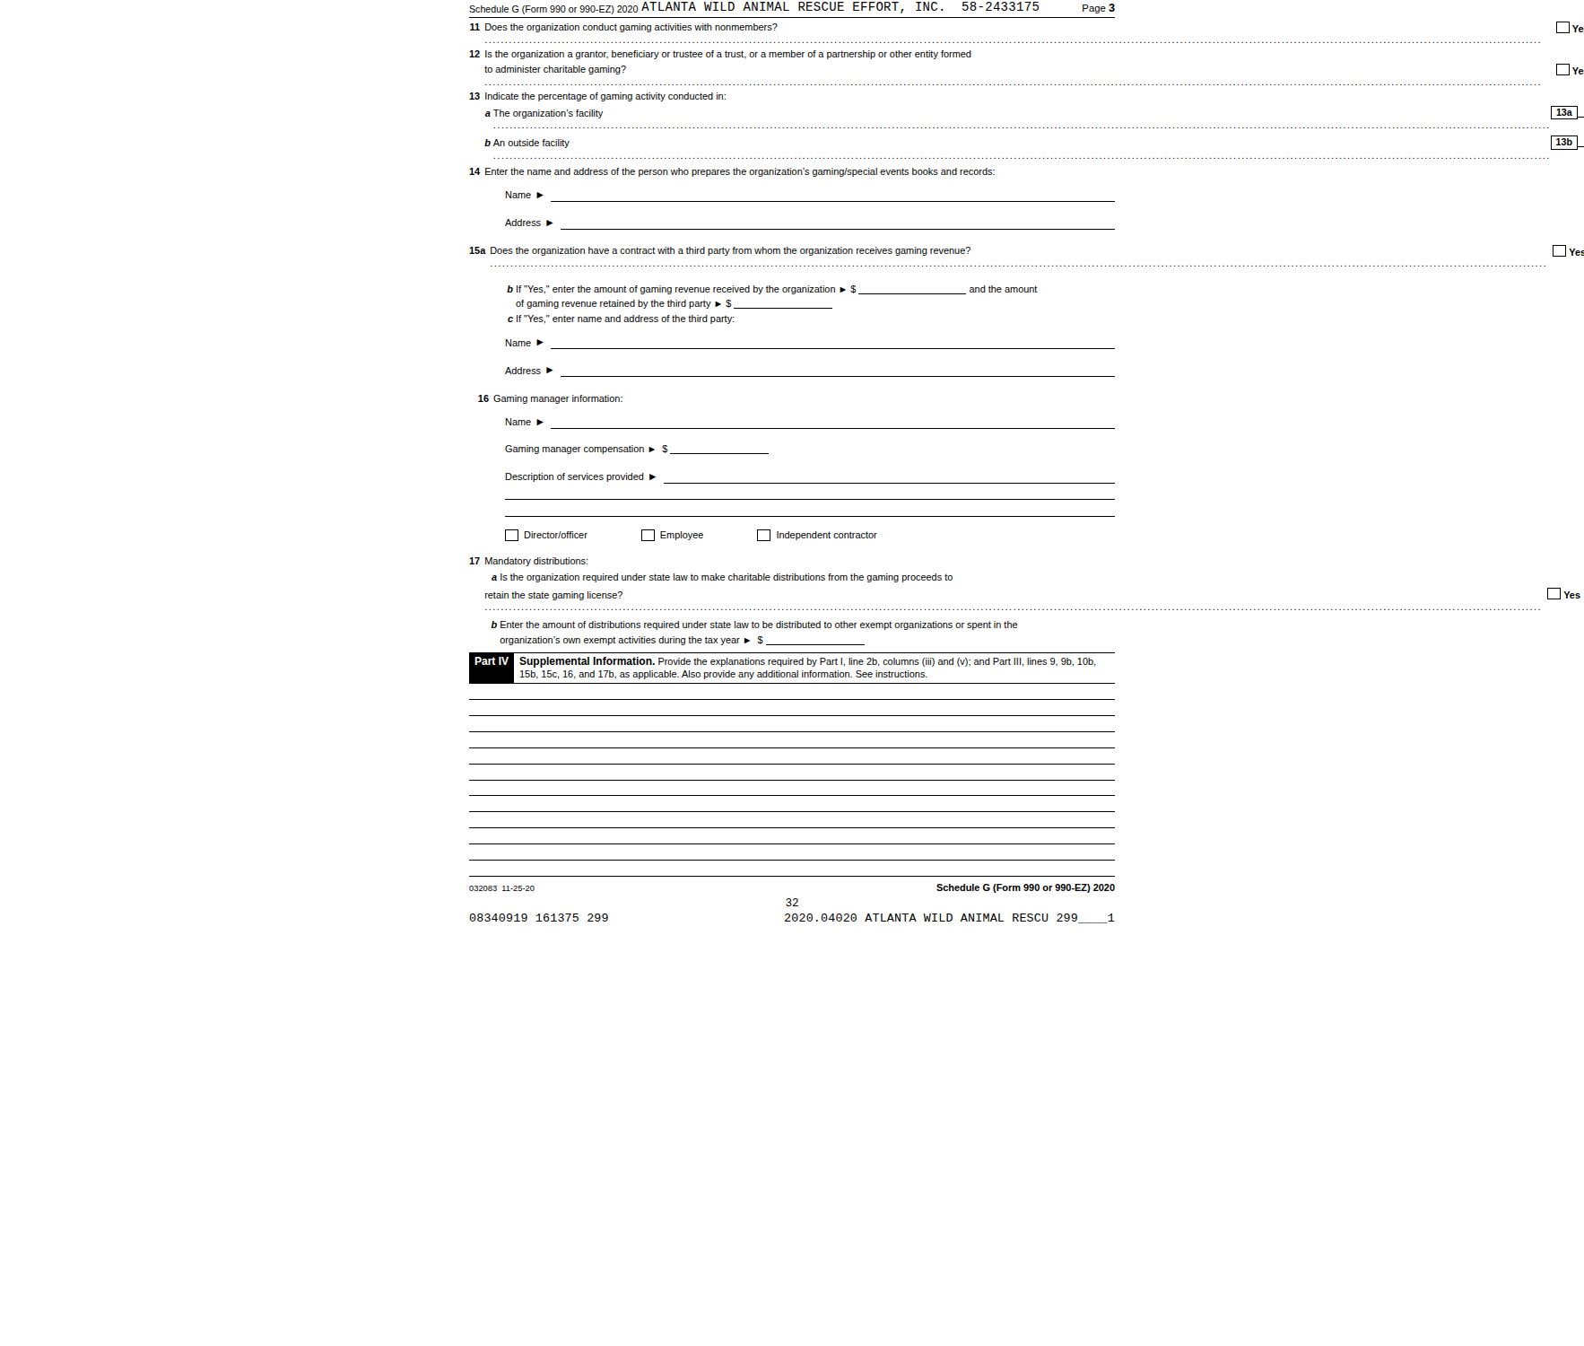Schedule G (Form 990 or 990-EZ) 2020
ATLANTA WILD ANIMAL RESCUE EFFORT, INC. 58-2433175
Page 3
| 11 | Does the organization conduct gaming activities with nonmembers? | Yes No |
| 12 | Is the organization a grantor, beneficiary or trustee of a trust, or a member of a partnership or other entity formed | |
| | to administer charitable gaming? | Yes No |
| 13 | Indicate the percentage of gaming activity conducted in: |
| | / a / The organization’s facility / | 13a % |
| | / b / An outside facility / | 13b % |
| 14 | Enter the name and address of the person who prepares the organization’s gaming/special events books and records: |
Name►
Address►
| 15a | Does the organization have a contract with a third party from whom the organization receives gaming revenue? | Yes No |
| | b | If "Yes," enter the amount of gaming revenue received by the organization ► $ and the amount |
| | | of gaming revenue retained by the third party ► $ |
| | c | If "Yes," enter name and address of the third party: |
Name►
Address►
| 16 | Gaming manager information: |
Name►
Gaming manager compensation ► $
Description of services provided►
Director/officer
Employee
Independent contractor
| 17 | Mandatory distributions: |
| | / a / Is the organization required under state law to make charitable distributions from the gaming proceeds to / | |
| | / / retain the state gaming license? / | Yes No |
| | / b / Enter the amount of distributions required under state law to be distributed to other exempt organizations or spent in the / / / organization’s own exempt activities during the tax year ► $ / |
Part IV
Supplemental Information. Provide the explanations required by Part I, line 2b, columns (iii) and (v); and Part III, lines 9, 9b, 10b, 15b, 15c, 16, and 17b, as applicable. Also provide any additional information. See instructions.
032083 11-25-20
Schedule G (Form 990 or 990-EZ) 2020
32
08340919 161375 299
2020.04020 ATLANTA WILD ANIMAL RESCU 299____1